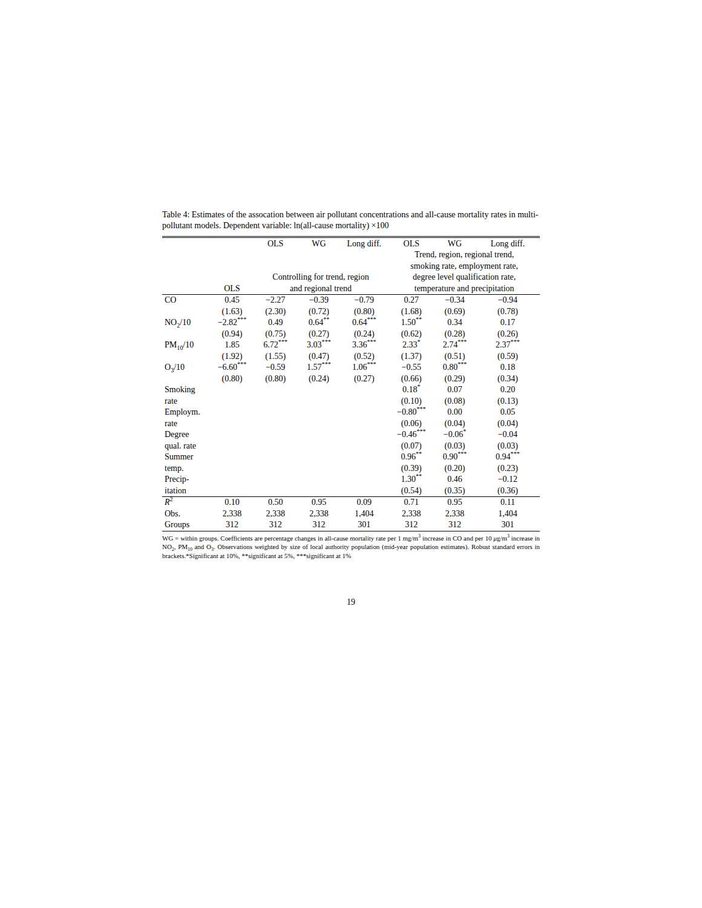Table 4: Estimates of the assocation between air pollutant concentrations and all-cause mortality rates in multi-pollutant models. Dependent variable: ln(all-cause mortality) ×100
| | | OLS | WG | Long diff. | OLS | WG | Long diff. |
| | | | | | Trend, region, regional trend, |
| | | | | | smoking rate, employment rate, |
| | | Controlling for trend, region | degree level qualification rate, |
| | OLS | and regional trend | temperature and precipitation |
| CO | 0.45 | −2.27 | −0.39 | −0.79 | 0.27 | −0.34 | −0.94 |
| | (1.63) | (2.30) | (0.72) | (0.80) | (1.68) | (0.69) | (0.78) |
| NO 2 /10 | −2.82 *** | 0.49 | 0.64 ** | 0.64 *** | 1.50 ** | 0.34 | 0.17 |
| | (0.94) | (0.75) | (0.27) | (0.24) | (0.62) | (0.28) | (0.26) |
| PM 10 /10 | 1.85 | 6.72 *** | 3.03 *** | 3.36 *** | 2.33 * | 2.74 *** | 2.37 *** |
| | (1.92) | (1.55) | (0.47) | (0.52) | (1.37) | (0.51) | (0.59) |
| O 3 /10 | −6.60 *** | −0.59 | 1.57 *** | 1.06 *** | −0.55 | 0.80 *** | 0.18 |
| | (0.80) | (0.80) | (0.24) | (0.27) | (0.66) | (0.29) | (0.34) |
| Smoking | | | | | 0.18 * | 0.07 | 0.20 |
| rate | | | | | (0.10) | (0.08) | (0.13) |
| Employm. | | | | | −0.80 *** | 0.00 | 0.05 |
| rate | | | | | (0.06) | (0.04) | (0.04) |
| Degree | | | | | −0.46 *** | −0.06 * | −0.04 |
| qual. rate | | | | | (0.07) | (0.03) | (0.03) |
| Summer | | | | | 0.96 ** | 0.90 *** | 0.94 *** |
| temp. | | | | | (0.39) | (0.20) | (0.23) |
| Precip- | | | | | 1.30 ** | 0.46 | −0.12 |
| itation | | | | | (0.54) | (0.35) | (0.36) |
| R 2 | 0.10 | 0.50 | 0.95 | 0.09 | 0.71 | 0.95 | 0.11 |
| Obs. | 2,338 | 2,338 | 2,338 | 1,404 | 2,338 | 2,338 | 1,404 |
| Groups | 312 | 312 | 312 | 301 | 312 | 312 | 301 |
WG = within groups. Coefficients are percentage changes in all-cause mortality rate per 1 mg/m3 increase in CO and per 10 μg/m3 increase in NO2, PM10 and O3. Observations weighted by size of local authority population (mid-year population estimates). Robust standard errors in brackets.*Significant at 10%, **significant at 5%, ***significant at 1%
19